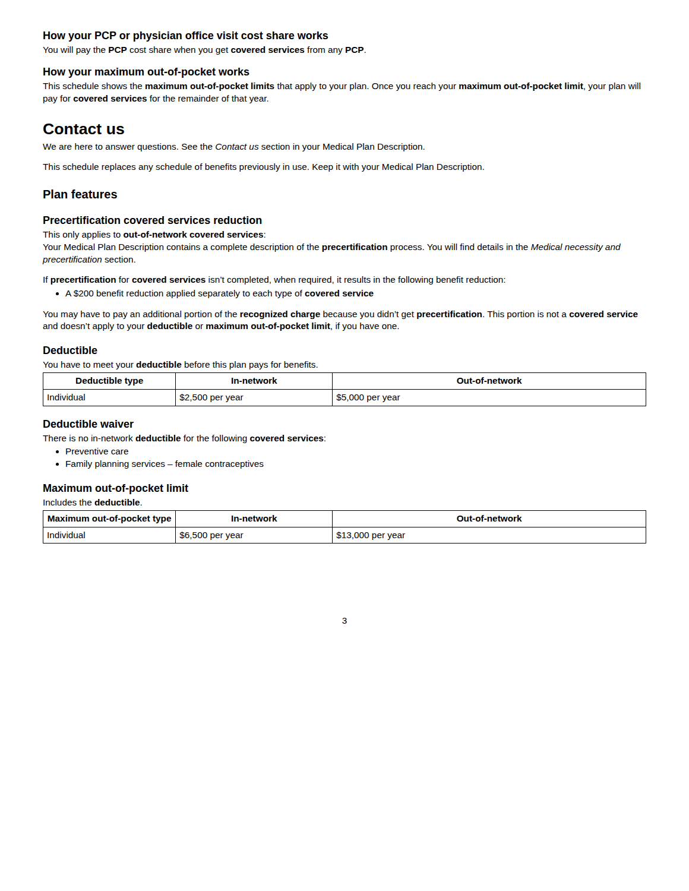How your PCP or physician office visit cost share works
You will pay the PCP cost share when you get covered services from any PCP.
How your maximum out-of-pocket works
This schedule shows the maximum out-of-pocket limits that apply to your plan. Once you reach your maximum out-of-pocket limit, your plan will pay for covered services for the remainder of that year.
Contact us
We are here to answer questions. See the Contact us section in your Medical Plan Description.
This schedule replaces any schedule of benefits previously in use. Keep it with your Medical Plan Description.
Plan features
Precertification covered services reduction
This only applies to out-of-network covered services:
Your Medical Plan Description contains a complete description of the precertification process. You will find details in the Medical necessity and precertification section.
If precertification for covered services isn’t completed, when required, it results in the following benefit reduction:
A $200 benefit reduction applied separately to each type of covered service
You may have to pay an additional portion of the recognized charge because you didn’t get precertification. This portion is not a covered service and doesn’t apply to your deductible or maximum out-of-pocket limit, if you have one.
Deductible
You have to meet your deductible before this plan pays for benefits.
| Deductible type | In-network | Out-of-network |
| --- | --- | --- |
| Individual | $2,500 per year | $5,000 per year |
Deductible waiver
There is no in-network deductible for the following covered services:
Preventive care
Family planning services – female contraceptives
Maximum out-of-pocket limit
Includes the deductible.
| Maximum out-of-pocket type | In-network | Out-of-network |
| --- | --- | --- |
| Individual | $6,500 per year | $13,000 per year |
3